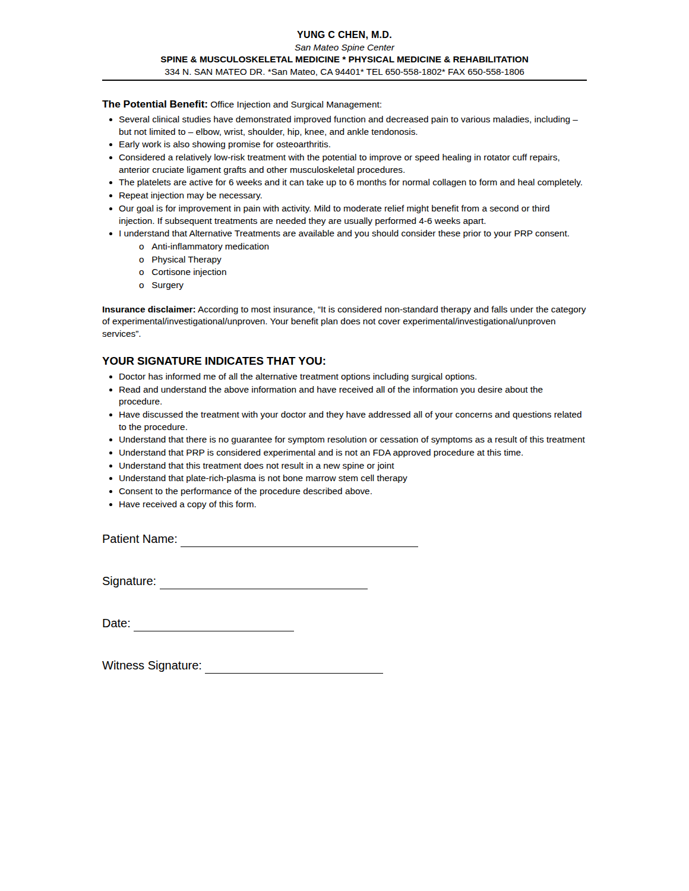YUNG C CHEN, M.D.
San Mateo Spine Center
SPINE & MUSCULOSKELETAL MEDICINE * PHYSICAL MEDICINE & REHABILITATION
334 N. SAN MATEO DR. *San Mateo, CA 94401* TEL 650-558-1802* FAX 650-558-1806
The Potential Benefit: Office Injection and Surgical Management:
Several clinical studies have demonstrated improved function and decreased pain to various maladies, including – but not limited to – elbow, wrist, shoulder, hip, knee, and ankle tendonosis.
Early work is also showing promise for osteoarthritis.
Considered a relatively low-risk treatment with the potential to improve or speed healing in rotator cuff repairs, anterior cruciate ligament grafts and other musculoskeletal procedures.
The platelets are active for 6 weeks and it can take up to 6 months for normal collagen to form and heal completely.
Repeat injection may be necessary.
Our goal is for improvement in pain with activity. Mild to moderate relief might benefit from a second or third injection. If subsequent treatments are needed they are usually performed 4-6 weeks apart.
I understand that Alternative Treatments are available and you should consider these prior to your PRP consent.
Anti-inflammatory medication
Physical Therapy
Cortisone injection
Surgery
Insurance disclaimer: According to most insurance, “It is considered non-standard therapy and falls under the category of experimental/investigational/unproven. Your benefit plan does not cover experimental/investigational/unproven services”.
YOUR SIGNATURE INDICATES THAT YOU:
Doctor has informed me of all the alternative treatment options including surgical options.
Read and understand the above information and have received all of the information you desire about the procedure.
Have discussed the treatment with your doctor and they have addressed all of your concerns and questions related to the procedure.
Understand that there is no guarantee for symptom resolution or cessation of symptoms as a result of this treatment
Understand that PRP is considered experimental and is not an FDA approved procedure at this time.
Understand that this treatment does not result in a new spine or joint
Understand that plate-rich-plasma is not bone marrow stem cell therapy
Consent to the performance of the procedure described above.
Have received a copy of this form.
Patient Name:
Signature:
Date:
Witness Signature: